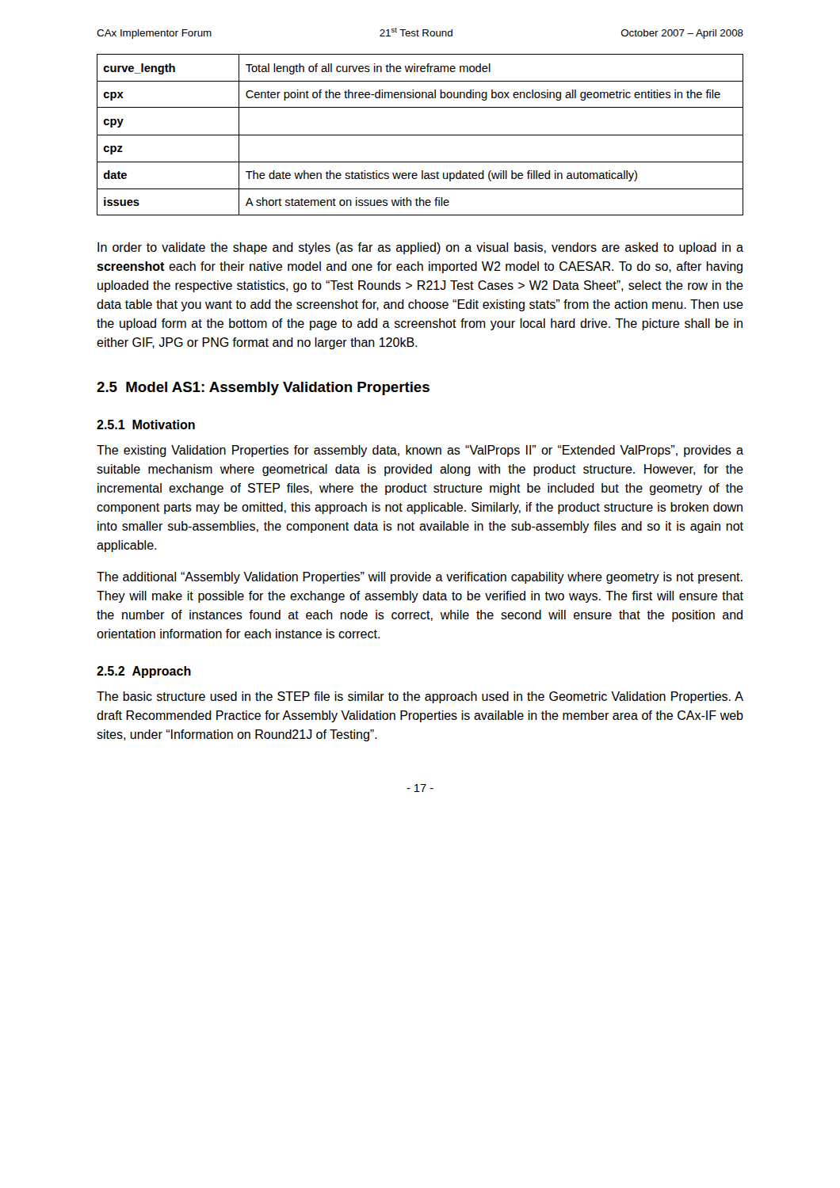CAx Implementor Forum 21st Test Round October 2007 – April 2008
| curve_length | Total length of all curves in the wireframe model |
| cpx | Center point of the three-dimensional bounding box enclosing all geometric entities in the file |
| cpy | |
| cpz | |
| date | The date when the statistics were last updated (will be filled in automatically) |
| issues | A short statement on issues with the file |
In order to validate the shape and styles (as far as applied) on a visual basis, vendors are asked to upload in a screenshot each for their native model and one for each imported W2 model to CAESAR. To do so, after having uploaded the respective statistics, go to “Test Rounds > R21J Test Cases > W2 Data Sheet”, select the row in the data table that you want to add the screenshot for, and choose “Edit existing stats” from the action menu. Then use the upload form at the bottom of the page to add a screenshot from your local hard drive. The picture shall be in either GIF, JPG or PNG format and no larger than 120kB.
2.5 Model AS1: Assembly Validation Properties
2.5.1 Motivation
The existing Validation Properties for assembly data, known as “ValProps II” or “Extended ValProps”, provides a suitable mechanism where geometrical data is provided along with the product structure. However, for the incremental exchange of STEP files, where the product structure might be included but the geometry of the component parts may be omitted, this approach is not applicable. Similarly, if the product structure is broken down into smaller sub-assemblies, the component data is not available in the sub-assembly files and so it is again not applicable.
The additional “Assembly Validation Properties” will provide a verification capability where geometry is not present. They will make it possible for the exchange of assembly data to be verified in two ways. The first will ensure that the number of instances found at each node is correct, while the second will ensure that the position and orientation information for each instance is correct.
2.5.2 Approach
The basic structure used in the STEP file is similar to the approach used in the Geometric Validation Properties. A draft Recommended Practice for Assembly Validation Properties is available in the member area of the CAx-IF web sites, under “Information on Round21J of Testing”.
- 17 -